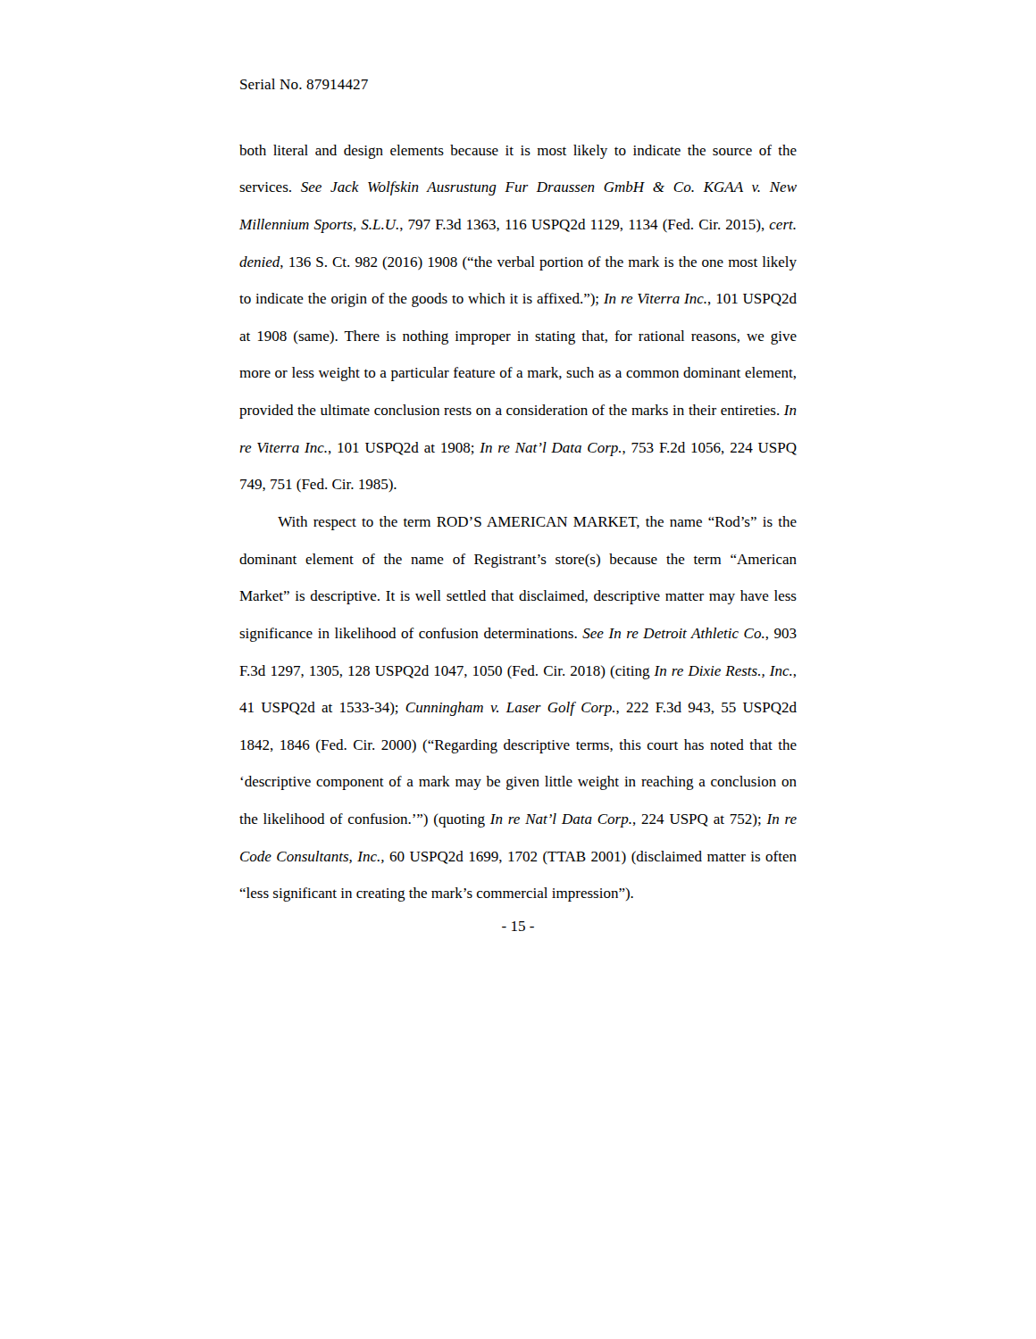Serial No. 87914427
both literal and design elements because it is most likely to indicate the source of the services. See Jack Wolfskin Ausrustung Fur Draussen GmbH & Co. KGAA v. New Millennium Sports, S.L.U., 797 F.3d 1363, 116 USPQ2d 1129, 1134 (Fed. Cir. 2015), cert. denied, 136 S. Ct. 982 (2016) 1908 (“the verbal portion of the mark is the one most likely to indicate the origin of the goods to which it is affixed.”); In re Viterra Inc., 101 USPQ2d at 1908 (same). There is nothing improper in stating that, for rational reasons, we give more or less weight to a particular feature of a mark, such as a common dominant element, provided the ultimate conclusion rests on a consideration of the marks in their entireties. In re Viterra Inc., 101 USPQ2d at 1908; In re Nat’l Data Corp., 753 F.2d 1056, 224 USPQ 749, 751 (Fed. Cir. 1985).
With respect to the term ROD’S AMERICAN MARKET, the name “Rod’s” is the dominant element of the name of Registrant’s store(s) because the term “American Market” is descriptive. It is well settled that disclaimed, descriptive matter may have less significance in likelihood of confusion determinations. See In re Detroit Athletic Co., 903 F.3d 1297, 1305, 128 USPQ2d 1047, 1050 (Fed. Cir. 2018) (citing In re Dixie Rests., Inc., 41 USPQ2d at 1533-34); Cunningham v. Laser Golf Corp., 222 F.3d 943, 55 USPQ2d 1842, 1846 (Fed. Cir. 2000) (“Regarding descriptive terms, this court has noted that the ‘descriptive component of a mark may be given little weight in reaching a conclusion on the likelihood of confusion.’”) (quoting In re Nat’l Data Corp., 224 USPQ at 752); In re Code Consultants, Inc., 60 USPQ2d 1699, 1702 (TTAB 2001) (disclaimed matter is often “less significant in creating the mark’s commercial impression”).
- 15 -